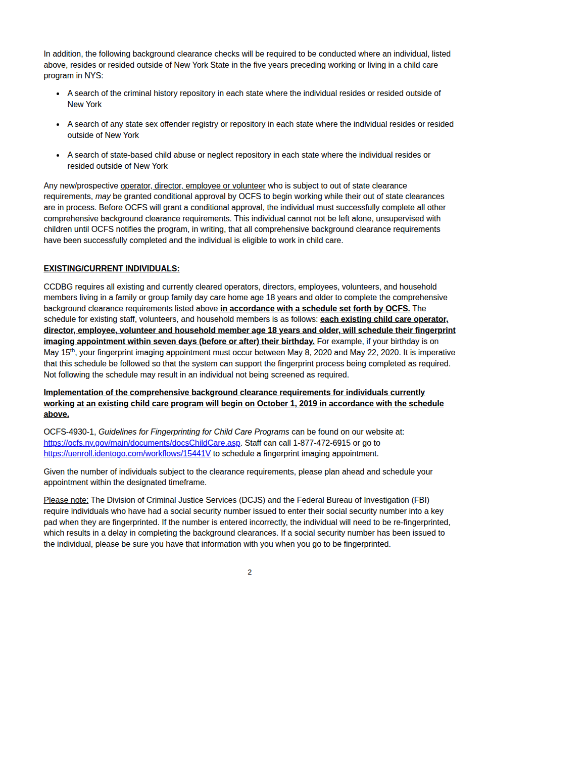In addition, the following background clearance checks will be required to be conducted where an individual, listed above, resides or resided outside of New York State in the five years preceding working or living in a child care program in NYS:
A search of the criminal history repository in each state where the individual resides or resided outside of New York
A search of any state sex offender registry or repository in each state where the individual resides or resided outside of New York
A search of state-based child abuse or neglect repository in each state where the individual resides or resided outside of New York
Any new/prospective operator, director, employee or volunteer who is subject to out of state clearance requirements, may be granted conditional approval by OCFS to begin working while their out of state clearances are in process. Before OCFS will grant a conditional approval, the individual must successfully complete all other comprehensive background clearance requirements. This individual cannot not be left alone, unsupervised with children until OCFS notifies the program, in writing, that all comprehensive background clearance requirements have been successfully completed and the individual is eligible to work in child care.
EXISTING/CURRENT INDIVIDUALS:
CCDBG requires all existing and currently cleared operators, directors, employees, volunteers, and household members living in a family or group family day care home age 18 years and older to complete the comprehensive background clearance requirements listed above in accordance with a schedule set forth by OCFS. The schedule for existing staff, volunteers, and household members is as follows: each existing child care operator, director, employee, volunteer and household member age 18 years and older, will schedule their fingerprint imaging appointment within seven days (before or after) their birthday. For example, if your birthday is on May 15th, your fingerprint imaging appointment must occur between May 8, 2020 and May 22, 2020. It is imperative that this schedule be followed so that the system can support the fingerprint process being completed as required. Not following the schedule may result in an individual not being screened as required.
Implementation of the comprehensive background clearance requirements for individuals currently working at an existing child care program will begin on October 1, 2019 in accordance with the schedule above.
OCFS-4930-1, Guidelines for Fingerprinting for Child Care Programs can be found on our website at: https://ocfs.ny.gov/main/documents/docsChildCare.asp. Staff can call 1-877-472-6915 or go to https://uenroll.identogo.com/workflows/15441V to schedule a fingerprint imaging appointment.
Given the number of individuals subject to the clearance requirements, please plan ahead and schedule your appointment within the designated timeframe.
Please note: The Division of Criminal Justice Services (DCJS) and the Federal Bureau of Investigation (FBI) require individuals who have had a social security number issued to enter their social security number into a key pad when they are fingerprinted. If the number is entered incorrectly, the individual will need to be re-fingerprinted, which results in a delay in completing the background clearances. If a social security number has been issued to the individual, please be sure you have that information with you when you go to be fingerprinted.
2